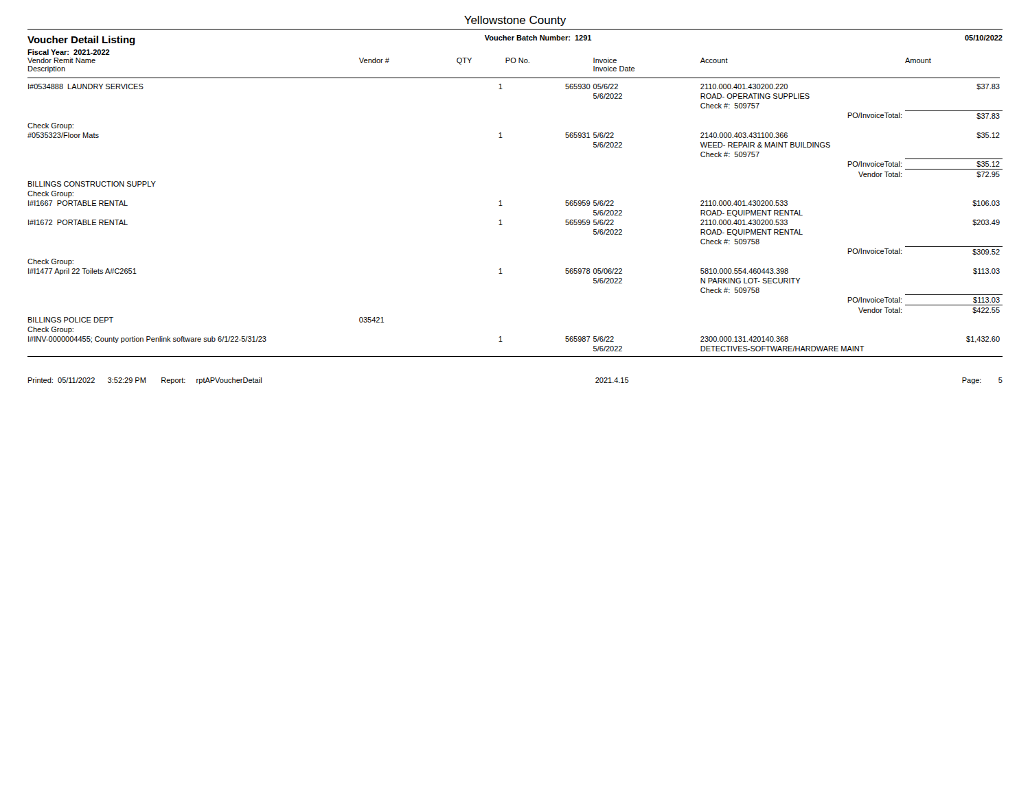Yellowstone County
Voucher Detail Listing
Voucher Batch Number: 1291
05/10/2022
Fiscal Year: 2021-2022
| Vendor Remit Name Description | Vendor # | QTY | PO No. | Invoice Invoice Date | Account | Amount |
| --- | --- | --- | --- | --- | --- | --- |
| I#0534888 LAUNDRY SERVICES | | 1 | 565930 | 05/6/22 | 2110.000.401.430200.220 | $37.83 |
| | | | | 5/6/2022 | ROAD- OPERATING SUPPLIES | |
| | | | | | Check #: 509757 | |
| | | | | | PO/InvoiceTotal: | $37.83 |
| Check Group: | |
| #0535323/Floor Mats | | 1 | 565931 | 5/6/22 | 2140.000.403.431100.366 | $35.12 |
| | | | | 5/6/2022 | WEED- REPAIR & MAINT BUILDINGS | |
| | | | | | Check #: 509757 | |
| | | | | | PO/InvoiceTotal: | $35.12 |
| | | | | | Vendor Total: | $72.95 |
| BILLINGS CONSTRUCTION SUPPLY | |
| Check Group: | |
| I#I1667 PORTABLE RENTAL | | 1 | 565959 | 5/6/22 | 2110.000.401.430200.533 | $106.03 |
| | | | | 5/6/2022 | ROAD- EQUIPMENT RENTAL | |
| I#I1672 PORTABLE RENTAL | | 1 | 565959 | 5/6/22 | 2110.000.401.430200.533 | $203.49 |
| | | | | 5/6/2022 | ROAD- EQUIPMENT RENTAL | |
| | | | | | Check #: 509758 | |
| | | | | | PO/InvoiceTotal: | $309.52 |
| Check Group: | |
| I#I1477 April 22 Toilets A#C2651 | | 1 | 565978 | 05/06/22 | 5810.000.554.460443.398 | $113.03 |
| | | | | 5/6/2022 | N PARKING LOT- SECURITY | |
| | | | | | Check #: 509758 | |
| | | | | | PO/InvoiceTotal: | $113.03 |
| | | | | | Vendor Total: | $422.55 |
| BILLINGS POLICE DEPT | 035421 | |
| Check Group: | |
| I#INV-0000004455; County portion Penlink software sub 6/1/22-5/31/23 | | 1 | 565987 | 5/6/22 | 2300.000.131.420140.368 | $1,432.60 |
| | | | | 5/6/2022 | DETECTIVES-SOFTWARE/HARDWARE MAINT | |
Printed: 05/11/2022 3:52:29 PM Report: rptAPVoucherDetail
2021.4.15
Page: 5